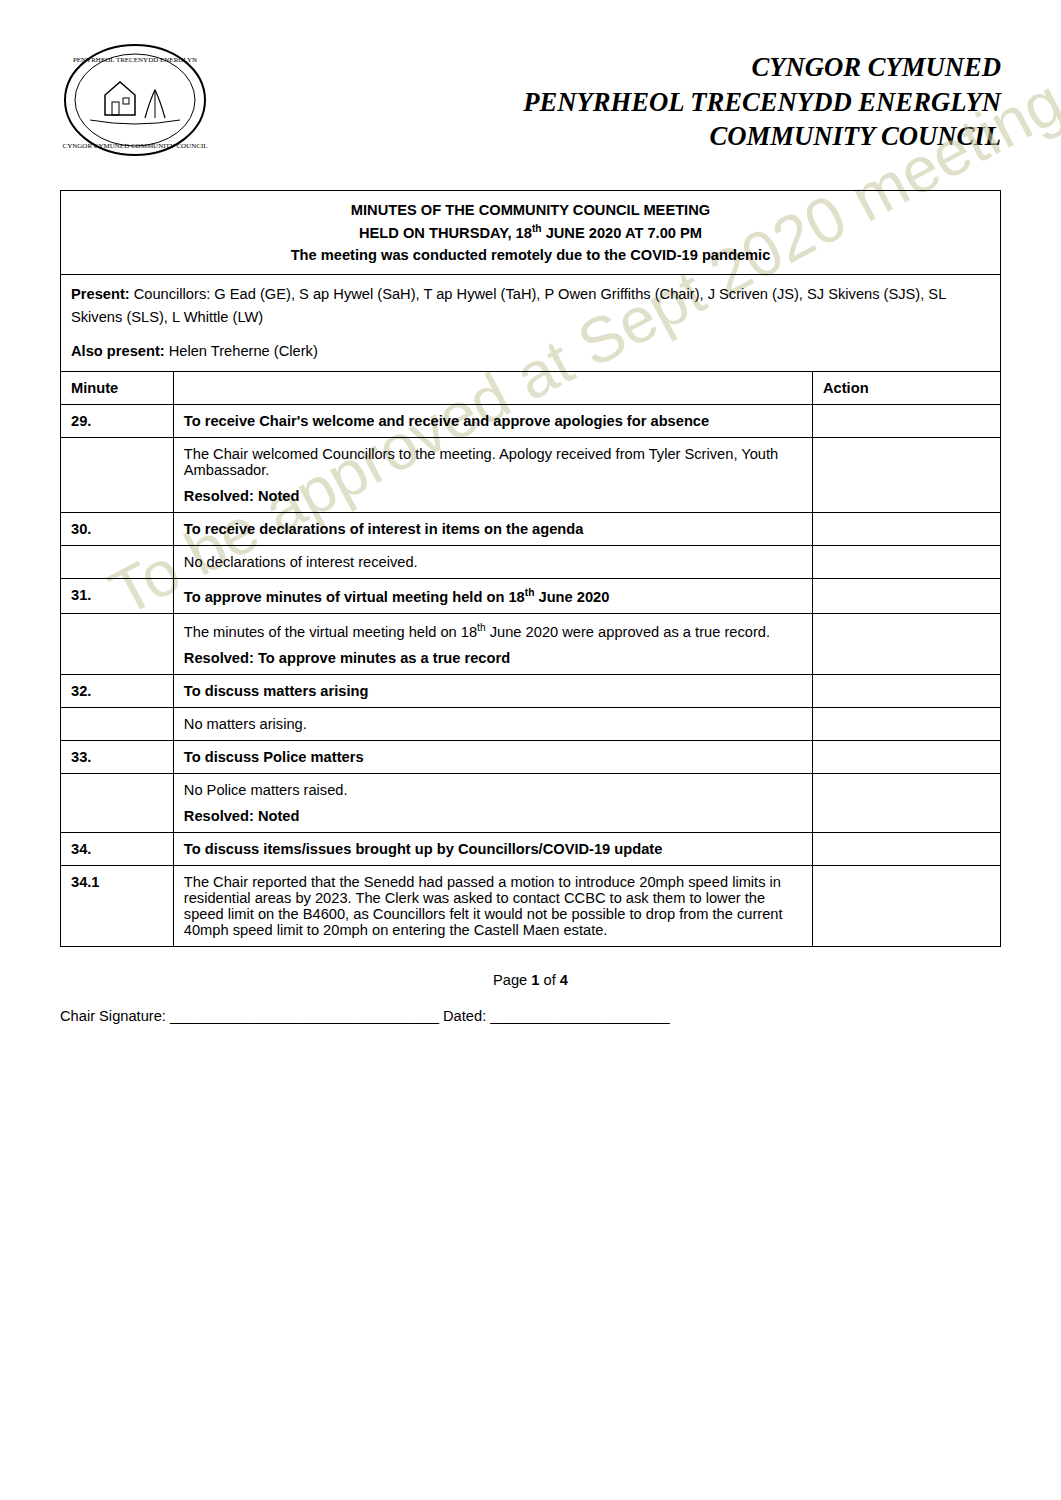To be approved at Sept 2020 meeting
PENYRHEOL TRECENYDD ENERGLYN CYNGOR CYMUNED COMMUNITY COUNCIL
CYNGOR CYMUNED
PENYRHEOL TRECENYDD ENERGLYN
COMMUNITY COUNCIL
| MINUTES OF THE COMMUNITY COUNCIL MEETING HELD ON THURSDAY, 18 th JUNE 2020 AT 7.00 PM The meeting was conducted remotely due to the COVID-19 pandemic |
| Present: Councillors: G Ead (GE), S ap Hywel (SaH), T ap Hywel (TaH), P Owen Griffiths (Chair), J Scriven (JS), SJ Skivens (SJS), SL Skivens (SLS), L Whittle (LW) Also present: Helen Treherne (Clerk) |
| Minute | | Action |
| 29. | To receive Chair's welcome and receive and approve apologies for absence | |
| | The Chair welcomed Councillors to the meeting. Apology received from Tyler Scriven, Youth Ambassador. Resolved: Noted | |
| 30. | To receive declarations of interest in items on the agenda | |
| | No declarations of interest received. | |
| 31. | To approve minutes of virtual meeting held on 18 th June 2020 | |
| | The minutes of the virtual meeting held on 18 th June 2020 were approved as a true record. Resolved: To approve minutes as a true record | |
| 32. | To discuss matters arising | |
| | No matters arising. | |
| 33. | To discuss Police matters | |
| | No Police matters raised. Resolved: Noted | |
| 34. | To discuss items/issues brought up by Councillors/COVID-19 update | |
| 34.1 | The Chair reported that the Senedd had passed a motion to introduce 20mph speed limits in residential areas by 2023. The Clerk was asked to contact CCBC to ask them to lower the speed limit on the B4600, as Councillors felt it would not be possible to drop from the current 40mph speed limit to 20mph on entering the Castell Maen estate. | |
Page 1 of 4
Chair Signature: _________________________________ Dated: ______________________